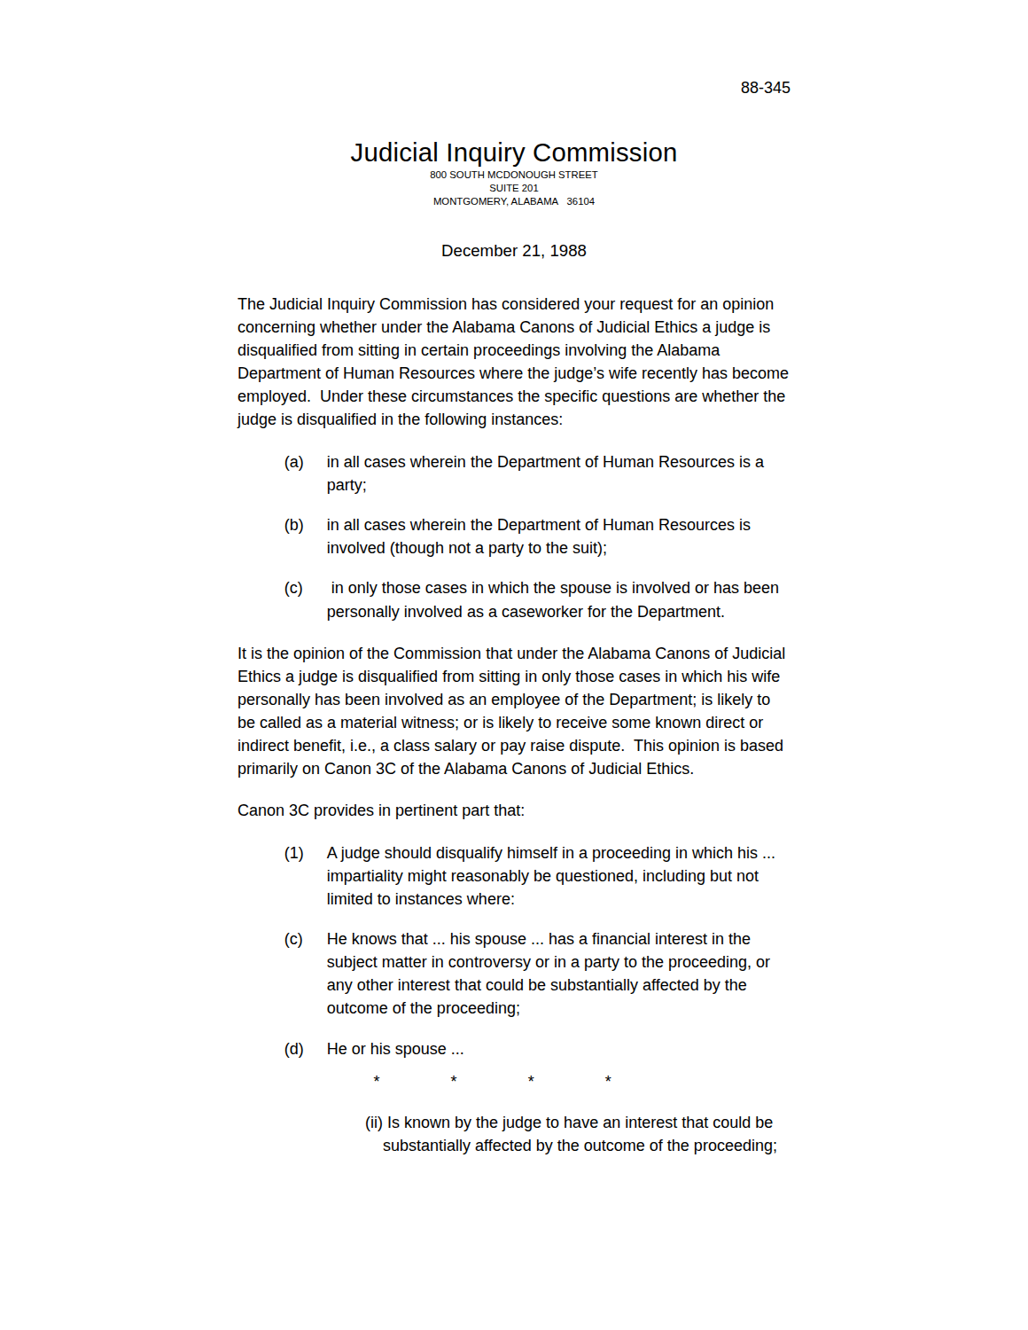88-345
Judicial Inquiry Commission
800 SOUTH MCDONOUGH STREET
SUITE 201
MONTGOMERY, ALABAMA 36104
December 21, 1988
The Judicial Inquiry Commission has considered your request for an opinion concerning whether under the Alabama Canons of Judicial Ethics a judge is disqualified from sitting in certain proceedings involving the Alabama Department of Human Resources where the judge’s wife recently has become employed. Under these circumstances the specific questions are whether the judge is disqualified in the following instances:
(a)
in all cases wherein the Department of Human Resources is a party;
(b)
in all cases wherein the Department of Human Resources is involved (though not a party to the suit);
(c)
in only those cases in which the spouse is involved or has been personally involved as a caseworker for the Department.
It is the opinion of the Commission that under the Alabama Canons of Judicial Ethics a judge is disqualified from sitting in only those cases in which his wife personally has been involved as an employee of the Department; is likely to be called as a material witness; or is likely to receive some known direct or indirect benefit, i.e., a class salary or pay raise dispute. This opinion is based primarily on Canon 3C of the Alabama Canons of Judicial Ethics.
Canon 3C provides in pertinent part that:
(1)
A judge should disqualify himself in a proceeding in which his ... impartiality might reasonably be questioned, including but not limited to instances where:
(c)
He knows that ... his spouse ... has a financial interest in the subject matter in controversy or in a party to the proceeding, or any other interest that could be substantially affected by the outcome of the proceeding;
(d)
He or his spouse ...
* * * *
(ii)
Is known by the judge to have an interest that could be substantially affected by the outcome of the proceeding;